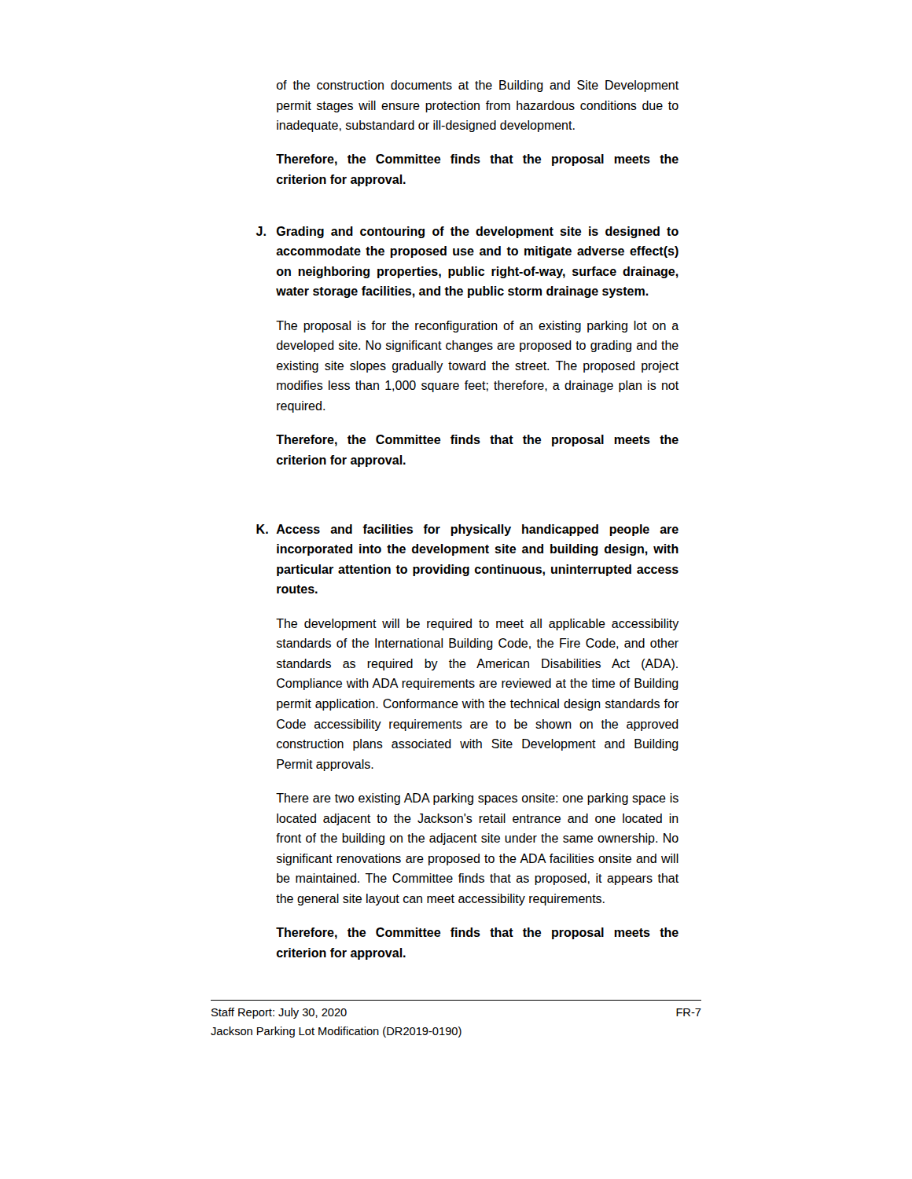of the construction documents at the Building and Site Development permit stages will ensure protection from hazardous conditions due to inadequate, substandard or ill-designed development.
Therefore, the Committee finds that the proposal meets the criterion for approval.
J.
Grading and contouring of the development site is designed to accommodate the proposed use and to mitigate adverse effect(s) on neighboring properties, public right-of-way, surface drainage, water storage facilities, and the public storm drainage system.
The proposal is for the reconfiguration of an existing parking lot on a developed site. No significant changes are proposed to grading and the existing site slopes gradually toward the street. The proposed project modifies less than 1,000 square feet; therefore, a drainage plan is not required.
Therefore, the Committee finds that the proposal meets the criterion for approval.
K.
Access and facilities for physically handicapped people are incorporated into the development site and building design, with particular attention to providing continuous, uninterrupted access routes.
The development will be required to meet all applicable accessibility standards of the International Building Code, the Fire Code, and other standards as required by the American Disabilities Act (ADA). Compliance with ADA requirements are reviewed at the time of Building permit application. Conformance with the technical design standards for Code accessibility requirements are to be shown on the approved construction plans associated with Site Development and Building Permit approvals.
There are two existing ADA parking spaces onsite: one parking space is located adjacent to the Jackson's retail entrance and one located in front of the building on the adjacent site under the same ownership. No significant renovations are proposed to the ADA facilities onsite and will be maintained. The Committee finds that as proposed, it appears that the general site layout can meet accessibility requirements.
Therefore, the Committee finds that the proposal meets the criterion for approval.
Staff Report: July 30, 2020
Jackson Parking Lot Modification (DR2019-0190)
FR-7